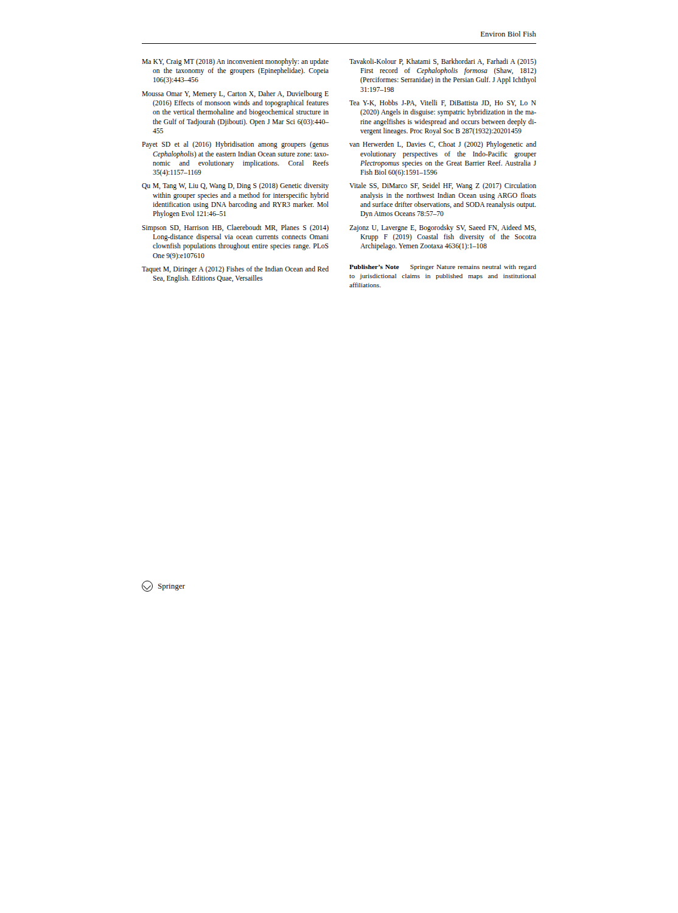Environ Biol Fish
Ma KY, Craig MT (2018) An inconvenient monophyly: an update on the taxonomy of the groupers (Epinephelidae). Copeia 106(3):443–456
Moussa Omar Y, Memery L, Carton X, Daher A, Duvielbourg E (2016) Effects of monsoon winds and topographical features on the vertical thermohaline and biogeochemical structure in the Gulf of Tadjourah (Djibouti). Open J Mar Sci 6(03):440–455
Payet SD et al (2016) Hybridisation among groupers (genus Cephalopholis) at the eastern Indian Ocean suture zone: taxonomic and evolutionary implications. Coral Reefs 35(4):1157–1169
Qu M, Tang W, Liu Q, Wang D, Ding S (2018) Genetic diversity within grouper species and a method for interspecific hybrid identification using DNA barcoding and RYR3 marker. Mol Phylogen Evol 121:46–51
Simpson SD, Harrison HB, Claereboudt MR, Planes S (2014) Long-distance dispersal via ocean currents connects Omani clownfish populations throughout entire species range. PLoS One 9(9):e107610
Taquet M, Diringer A (2012) Fishes of the Indian Ocean and Red Sea, English. Editions Quae, Versailles
Tavakoli-Kolour P, Khatami S, Barkhordari A, Farhadi A (2015) First record of Cephalopholis formosa (Shaw, 1812) (Perciformes: Serranidae) in the Persian Gulf. J Appl Ichthyol 31:197–198
Tea Y-K, Hobbs J-PA, Vitelli F, DiBattista JD, Ho SY, Lo N (2020) Angels in disguise: sympatric hybridization in the marine angelfishes is widespread and occurs between deeply divergent lineages. Proc Royal Soc B 287(1932):20201459
van Herwerden L, Davies C, Choat J (2002) Phylogenetic and evolutionary perspectives of the Indo-Pacific grouper Plectropomus species on the Great Barrier Reef. Australia J Fish Biol 60(6):1591–1596
Vitale SS, DiMarco SF, Seidel HF, Wang Z (2017) Circulation analysis in the northwest Indian Ocean using ARGO floats and surface drifter observations, and SODA reanalysis output. Dyn Atmos Oceans 78:57–70
Zajonz U, Lavergne E, Bogorodsky SV, Saeed FN, Aideed MS, Krupp F (2019) Coastal fish diversity of the Socotra Archipelago. Yemen Zootaxa 4636(1):1–108
Publisher’s Note Springer Nature remains neutral with regard to jurisdictional claims in published maps and institutional affiliations.
Springer